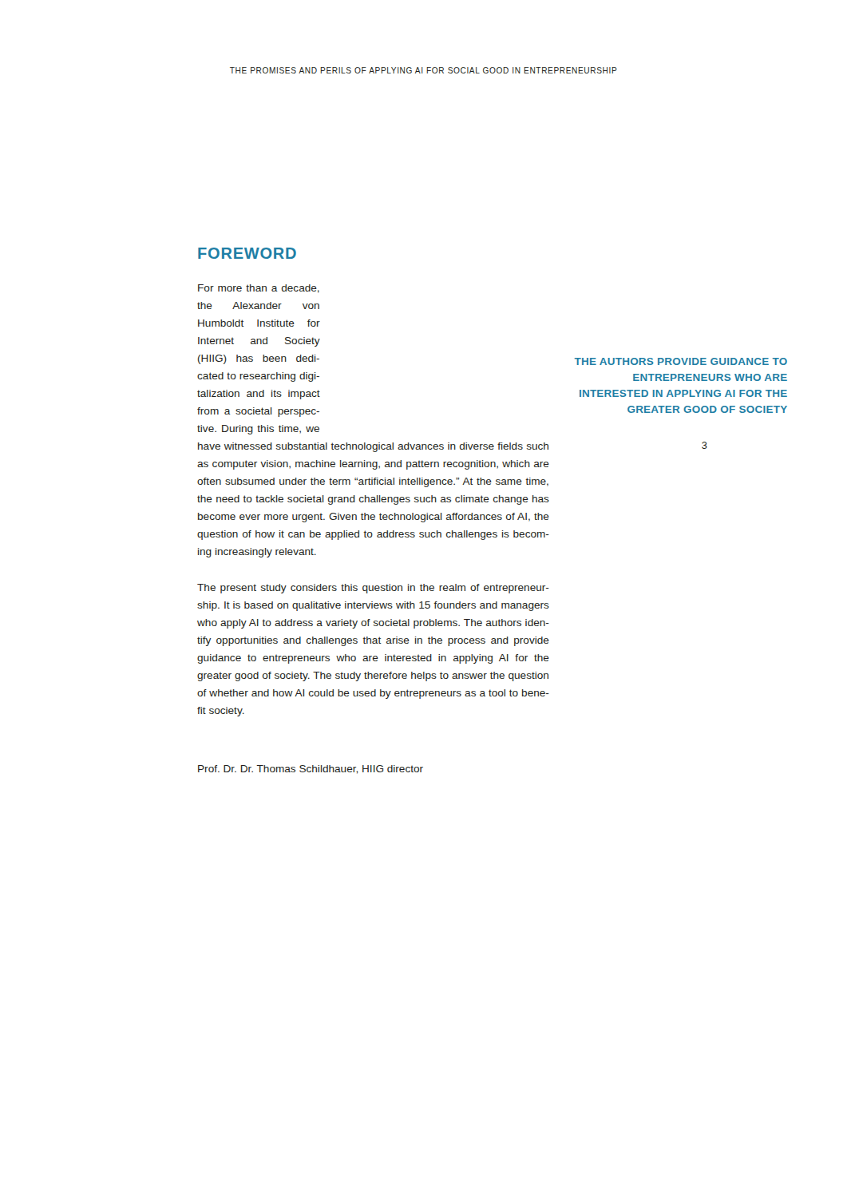The Promises and Perils of Applying AI for Social Good in Entrepreneurship
Foreword
For more than a decade, the Alexander von Humboldt Institute for Internet and Society (HIIG) has been dedicated to researching digitalization and its impact from a societal perspective. During this time, we have witnessed substantial technological advances in diverse fields such as computer vision, machine learning, and pattern recognition, which are often subsumed under the term “artificial intelligence.” At the same time, the need to tackle societal grand challenges such as climate change has become ever more urgent. Given the technological affordances of AI, the question of how it can be applied to address such challenges is becoming increasingly relevant.
The present study considers this question in the realm of entrepreneurship. It is based on qualitative interviews with 15 founders and managers who apply AI to address a variety of societal problems. The authors identify opportunities and challenges that arise in the process and provide guidance to entrepreneurs who are interested in applying AI for the greater good of society. The study therefore helps to answer the question of whether and how AI could be used by entrepreneurs as a tool to benefit society.
Prof. Dr. Dr. Thomas Schildhauer, HIIG director
The authors provide guidance to entrepreneurs who are interested in applying AI for the greater good of society
3